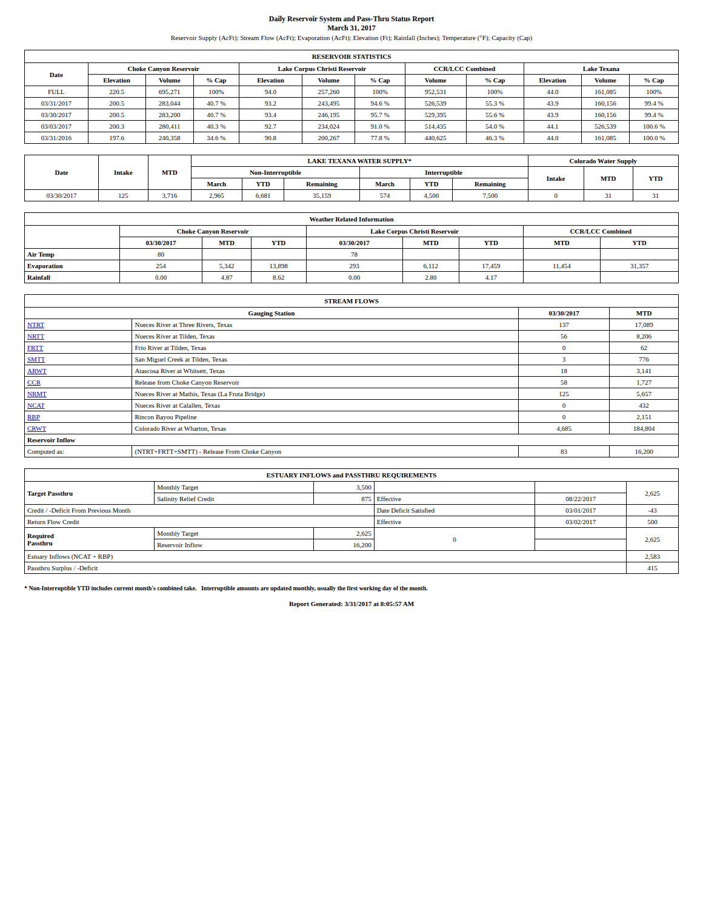Daily Reservoir System and Pass-Thru Status Report
March 31, 2017
Reservoir Supply (AcFt); Stream Flow (AcFt); Evaporation (AcFt); Elevation (Ft); Rainfall (Inches); Temperature (°F); Capacity (Cap)
RESERVOIR STATISTICS
| Date | Choke Canyon Reservoir | Lake Corpus Christi Reservoir | CCR/LCC Combined | Lake Texana |
| --- | --- | --- | --- | --- |
| Elevation | Volume | % Cap | Elevation | Volume | % Cap | Volume | % Cap | Elevation | Volume | % Cap |
| FULL | 220.5 | 695,271 | 100% | 94.0 | 257,260 | 100% | 952,531 | 100% | 44.0 | 161,085 | 100% |
| 03/31/2017 | 200.5 | 283,044 | 40.7 % | 93.2 | 243,495 | 94.6 % | 526,539 | 55.3 % | 43.9 | 160,156 | 99.4 % |
| 03/30/2017 | 200.5 | 283,200 | 40.7 % | 93.4 | 246,195 | 95.7 % | 529,395 | 55.6 % | 43.9 | 160,156 | 99.4 % |
| 03/03/2017 | 200.3 | 280,411 | 40.3 % | 92.7 | 234,024 | 91.0 % | 514,435 | 54.0 % | 44.1 | 526,539 | 100.6 % |
| 03/31/2016 | 197.6 | 240,358 | 34.6 % | 90.8 | 200,267 | 77.8 % | 440,625 | 46.3 % | 44.0 | 161,085 | 100.0 % |
| Date | Intake | MTD | LAKE TEXANA WATER SUPPLY* | Colorado Water Supply |
| --- | --- | --- | --- | --- |
| Non-Interruptible | Interruptible | Intake | MTD | YTD |
| March | YTD | Remaining | March | YTD | Remaining |
| 03/30/2017 | 125 | 3,716 | 2,965 | 6,681 | 35,159 | 574 | 4,500 | 7,500 | 0 | 31 | 31 |
Weather Related Information
| | Choke Canyon Reservoir | Lake Corpus Christi Reservoir | CCR/LCC Combined |
| --- | --- | --- | --- |
| 03/30/2017 | MTD | YTD | 03/30/2017 | MTD | YTD | MTD | YTD |
| Air Temp | 80 | | | 78 | | | | |
| Evaporation | 254 | 5,342 | 13,898 | 293 | 6,112 | 17,459 | 11,454 | 31,357 |
| Rainfall | 0.00 | 4.87 | 8.62 | 0.00 | 2.80 | 4.17 | | |
STREAM FLOWS
| Gauging Station | 03/30/2017 | MTD |
| --- | --- | --- |
| NTRT | Nueces River at Three Rivers, Texas | 137 | 17,089 |
| NRTT | Nueces River at Tilden, Texas | 56 | 8,206 |
| FRTT | Frio River at Tilden, Texas | 0 | 62 |
| SMTT | San Miguel Creek at Tilden, Texas | 3 | 776 |
| ARWT | Atascosa River at Whitsett, Texas | 18 | 3,141 |
| CCR | Release from Choke Canyon Reservoir | 58 | 1,727 |
| NRMT | Nueces River at Mathis, Texas (La Fruta Bridge) | 125 | 5,657 |
| NCAT | Nueces River at Calallen, Texas | 0 | 432 |
| RBP | Rincon Bayou Pipeline | 0 | 2,151 |
| CRWT | Colorado River at Wharton, Texas | 4,685 | 184,804 |
| Reservoir Inflow |
| Computed as: | (NTRT+FRTT+SMTT) - Release From Choke Canyon | 83 | 16,200 |
ESTUARY INFLOWS and PASSTHRU REQUIREMENTS
| Target Passthru | Monthly Target | 3,500 | | | 2,625 |
| Salinity Relief Credit | 875 | Effective | 08/22/2017 |
| Credit / -Deficit From Previous Month | Date Deficit Satisfied | 03/01/2017 | -43 |
| Return Flow Credit | Effective | 03/02/2017 | 500 |
| Required Passthru | Monthly Target | 2,625 | 0 | | 2,625 |
| Reservoir Inflow | 16,200 | |
| Estuary Inflows (NCAT + RBP) | 2,583 |
| Passthru Surplus / -Deficit | 415 |
* Non-Interruptible YTD includes current month's combined take. Interruptible amounts are updated monthly, usually the first working day of the month.
Report Generated: 3/31/2017 at 8:05:57 AM